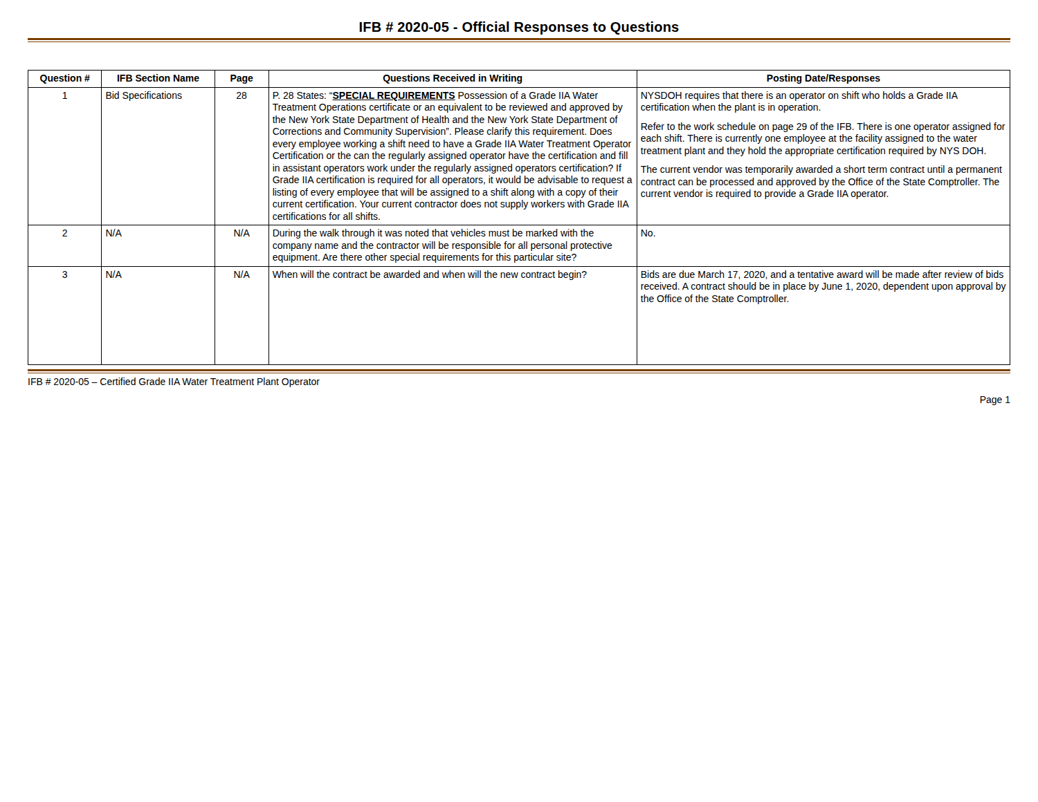IFB # 2020-05 - Official Responses to Questions
| Question # | IFB Section Name | Page | Questions Received in Writing | Posting Date/Responses |
| --- | --- | --- | --- | --- |
| 1 | Bid Specifications | 28 | P. 28 States: “ SPECIAL REQUIREMENTS Possession of a Grade IIA Water Treatment Operations certificate or an equivalent to be reviewed and approved by the New York State Department of Health and the New York State Department of Corrections and Community Supervision”. Please clarify this requirement. Does every employee working a shift need to have a Grade IIA Water Treatment Operator Certification or the can the regularly assigned operator have the certification and fill in assistant operators work under the regularly assigned operators certification? If Grade IIA certification is required for all operators, it would be advisable to request a listing of every employee that will be assigned to a shift along with a copy of their current certification. Your current contractor does not supply workers with Grade IIA certifications for all shifts. | NYSDOH requires that there is an operator on shift who holds a Grade IIA certification when the plant is in operation. Refer to the work schedule on page 29 of the IFB. There is one operator assigned for each shift. There is currently one employee at the facility assigned to the water treatment plant and they hold the appropriate certification required by NYS DOH. The current vendor was temporarily awarded a short term contract until a permanent contract can be processed and approved by the Office of the State Comptroller. The current vendor is required to provide a Grade IIA operator. |
| 2 | N/A | N/A | During the walk through it was noted that vehicles must be marked with the company name and the contractor will be responsible for all personal protective equipment. Are there other special requirements for this particular site? | No. |
| 3 | N/A | N/A | When will the contract be awarded and when will the new contract begin? | Bids are due March 17, 2020, and a tentative award will be made after review of bids received. A contract should be in place by June 1, 2020, dependent upon approval by the Office of the State Comptroller. |
IFB # 2020-05 – Certified Grade IIA Water Treatment Plant Operator
Page 1